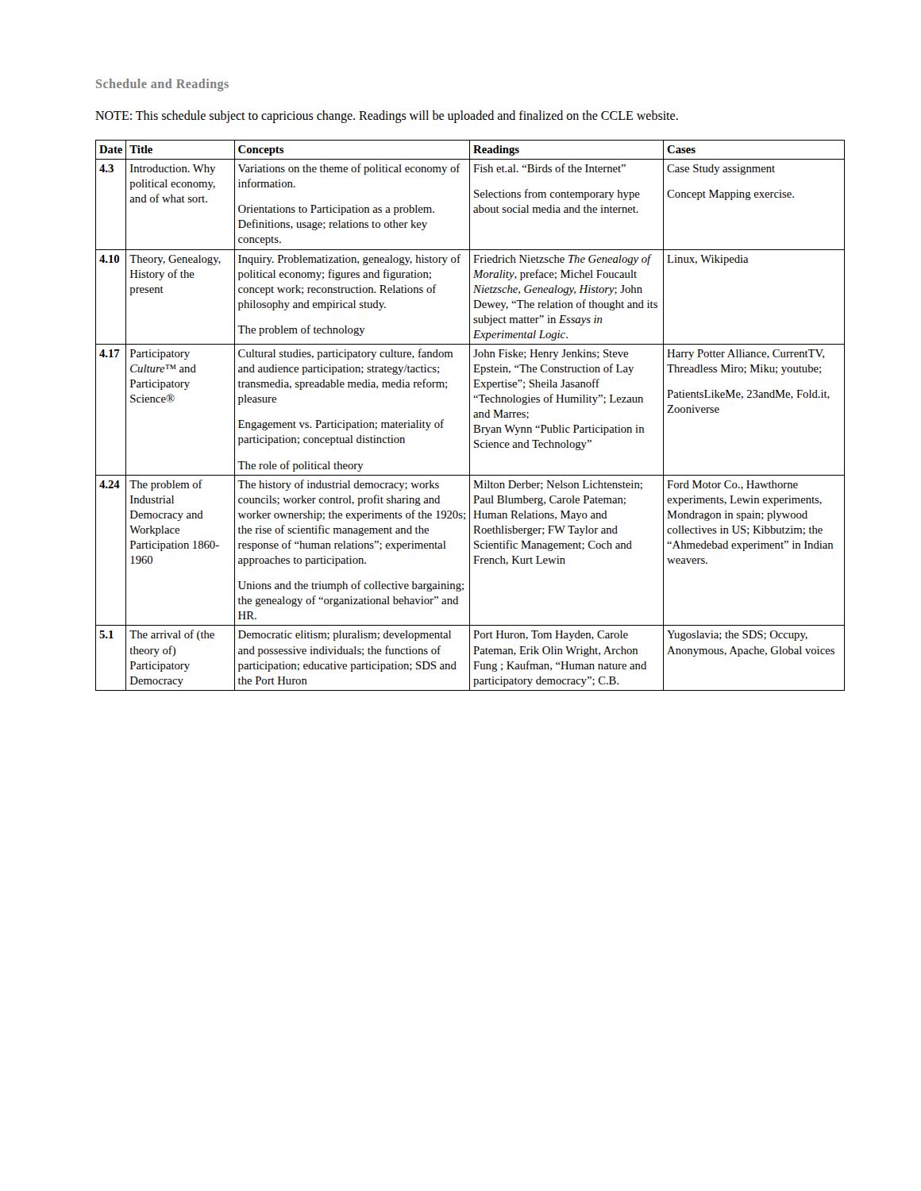Schedule and Readings
NOTE: This schedule subject to capricious change. Readings will be uploaded and finalized on the CCLE website.
| Date | Title | Concepts | Readings | Cases |
| --- | --- | --- | --- | --- |
| 4.3 | Introduction. Why political economy, and of what sort. | Variations on the theme of political economy of information. Orientations to Participation as a problem. Definitions, usage; relations to other key concepts. | Fish et.al. “Birds of the Internet” Selections from contemporary hype about social media and the internet. | Case Study assignment Concept Mapping exercise. |
| 4.10 | Theory, Genealogy, History of the present | Inquiry. Problematization, genealogy, history of political economy; figures and figuration; concept work; reconstruction. Relations of philosophy and empirical study. The problem of technology | Friedrich Nietzsche The Genealogy of Morality , preface; Michel Foucault Nietzsche, Genealogy, History ; John Dewey, “The relation of thought and its subject matter” in Essays in Experimental Logic . | Linux, Wikipedia |
| 4.17 | Participatory Culture ™ and Participatory Science® | Cultural studies, participatory culture, fandom and audience participation; strategy/tactics; transmedia, spreadable media, media reform; pleasure Engagement vs. Participation; materiality of participation; conceptual distinction The role of political theory | John Fiske; Henry Jenkins; Steve Epstein, “The Construction of Lay Expertise”; Sheila Jasanoff “Technologies of Humility”; Lezaun and Marres; Bryan Wynn “Public Participation in Science and Technology” | Harry Potter Alliance, CurrentTV, Threadless Miro; Miku; youtube; PatientsLikeMe, 23andMe, Fold.it, Zooniverse |
| 4.24 | The problem of Industrial Democracy and Workplace Participation 1860-1960 | The history of industrial democracy; works councils; worker control, profit sharing and worker ownership; the experiments of the 1920s; the rise of scientific management and the response of “human relations”; experimental approaches to participation. Unions and the triumph of collective bargaining; the genealogy of “organizational behavior” and HR. | Milton Derber; Nelson Lichtenstein; Paul Blumberg, Carole Pateman; Human Relations, Mayo and Roethlisberger; FW Taylor and Scientific Management; Coch and French, Kurt Lewin | Ford Motor Co., Hawthorne experiments, Lewin experiments, Mondragon in spain; plywood collectives in US; Kibbutzim; the “Ahmedebad experiment” in Indian weavers. |
| 5.1 | The arrival of (the theory of) Participatory Democracy | Democratic elitism; pluralism; developmental and possessive individuals; the functions of participation; educative participation; SDS and the Port Huron | Port Huron, Tom Hayden, Carole Pateman, Erik Olin Wright, Archon Fung ; Kaufman, “Human nature and participatory democracy”; C.B. | Yugoslavia; the SDS; Occupy, Anonymous, Apache, Global voices |